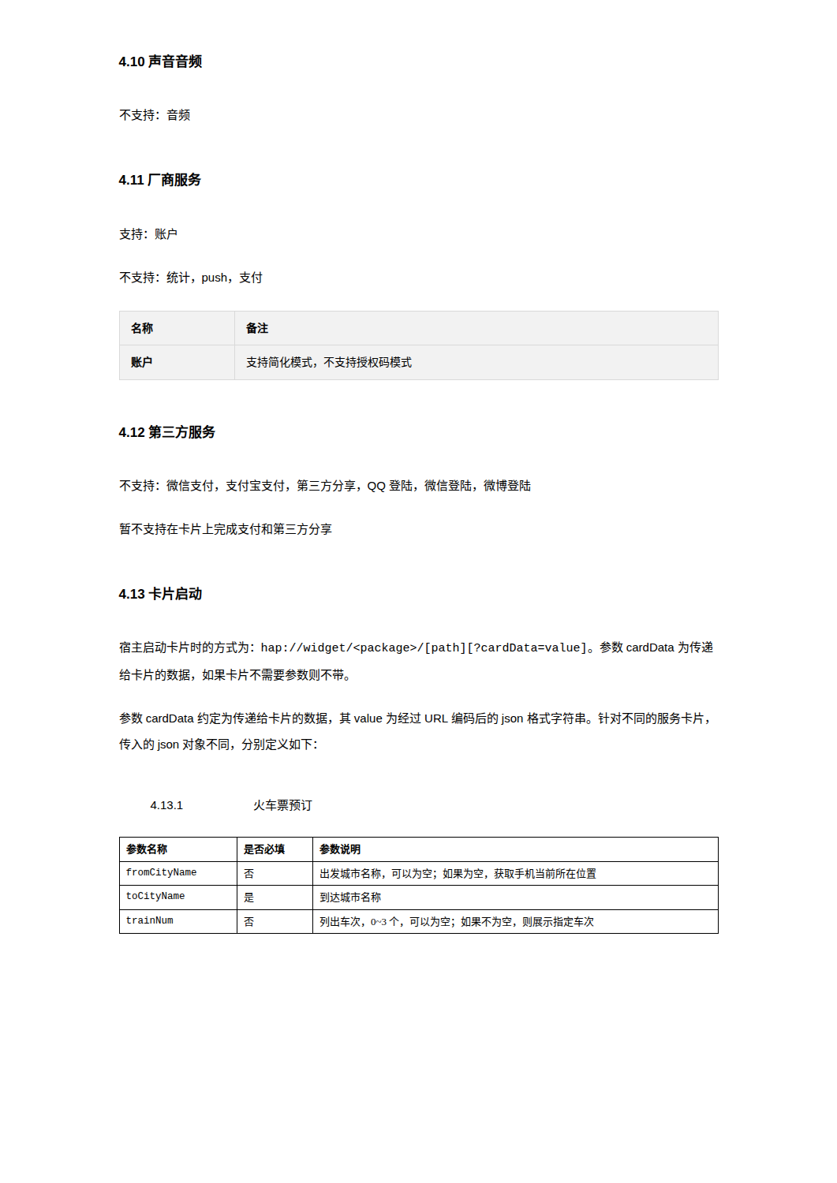4.10 声音音频
不支持：音频
4.11 厂商服务
支持：账户
不支持：统计，push，支付
| 名称 | 备注 |
| --- | --- |
| 账户 | 支持简化模式，不支持授权码模式 |
4.12 第三方服务
不支持：微信支付，支付宝支付，第三方分享，QQ 登陆，微信登陆，微博登陆
暂不支持在卡片上完成支付和第三方分享
4.13 卡片启动
宿主启动卡片时的方式为：hap://widget/<package>/[path][?cardData=value]。参数 cardData 为传递给卡片的数据，如果卡片不需要参数则不带。
参数 cardData 约定为传递给卡片的数据，其 value 为经过 URL 编码后的 json 格式字符串。针对不同的服务卡片，传入的 json 对象不同，分别定义如下：
4.13.1火车票预订
| 参数名称 | 是否必填 | 参数说明 |
| --- | --- | --- |
| fromCityName | 否 | 出发城市名称，可以为空；如果为空，获取手机当前所在位置 |
| toCityName | 是 | 到达城市名称 |
| trainNum | 否 | 列出车次，0~3 个，可以为空；如果不为空，则展示指定车次 |